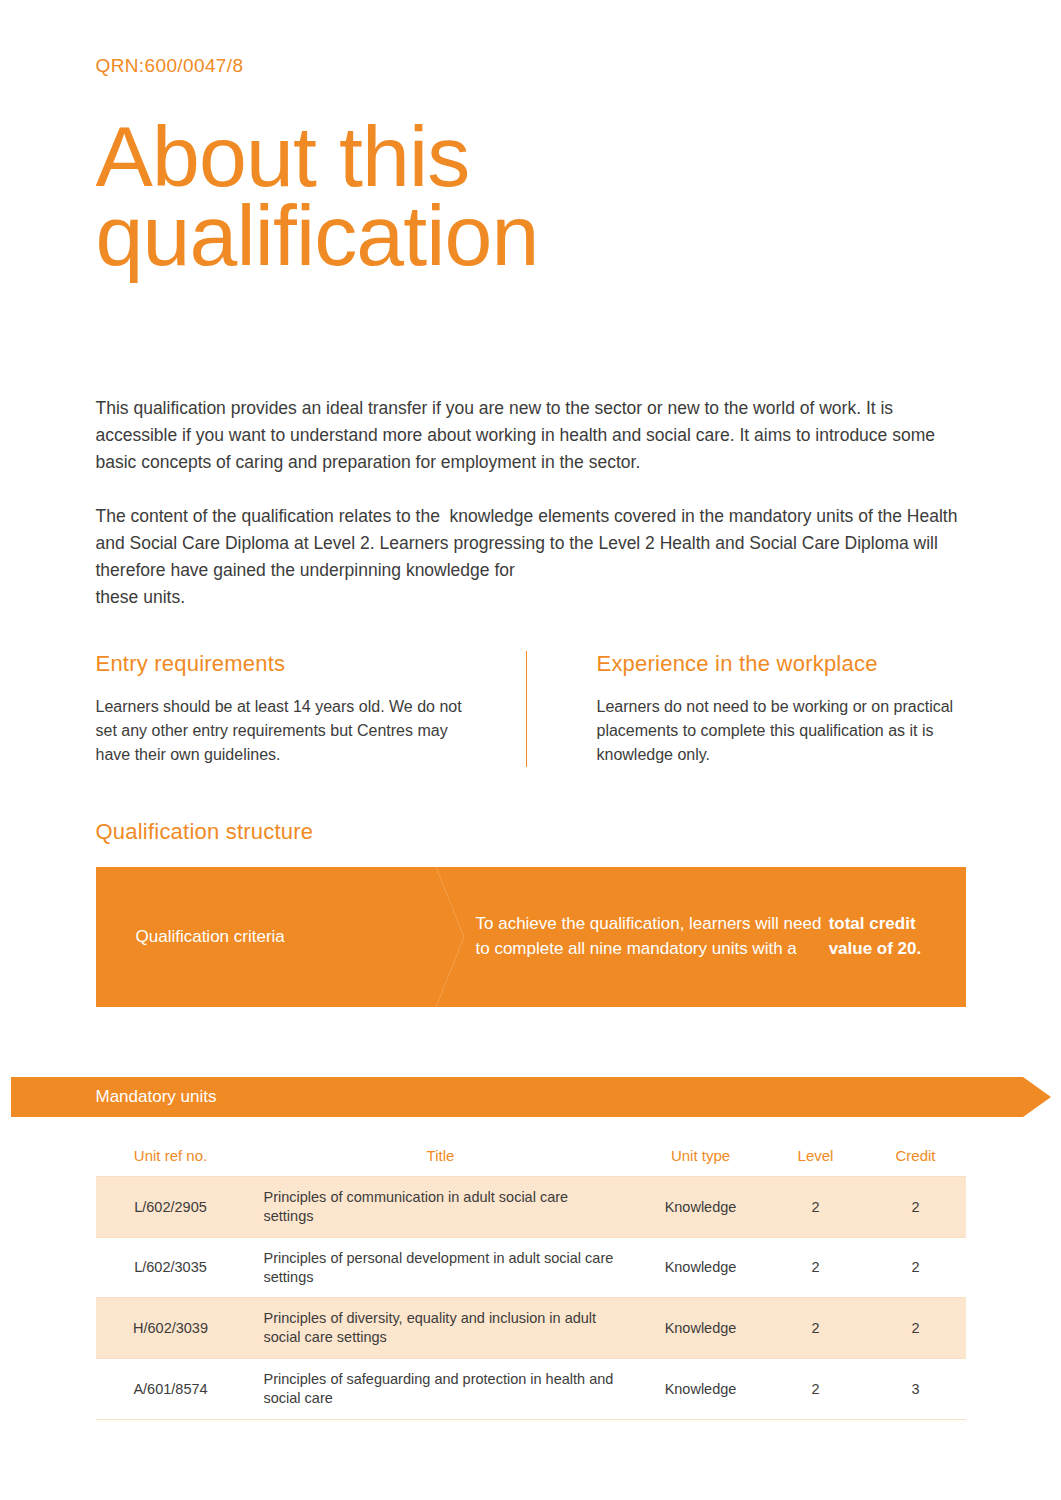QRN:600/0047/8
About this qualification
This qualification provides an ideal transfer if you are new to the sector or new to the world of work. It is accessible if you want to understand more about working in health and social care. It aims to introduce some basic concepts of caring and preparation for employment in the sector.
The content of the qualification relates to the knowledge elements covered in the mandatory units of the Health and Social Care Diploma at Level 2. Learners progressing to the Level 2 Health and Social Care Diploma will therefore have gained the underpinning knowledge for
these units.
Entry requirements
Learners should be at least 14 years old. We do not set any other entry requirements but Centres may have their own guidelines.
Experience in the workplace
Learners do not need to be working or on practical placements to complete this qualification as it is knowledge only.
Qualification structure
Qualification criteria
To achieve the qualification, learners will need to complete all nine mandatory units with a total credit value of 20.
Mandatory units
| Unit ref no. | Title | Unit type | Level | Credit |
| --- | --- | --- | --- | --- |
| L/602/2905 | Principles of communication in adult social care settings | Knowledge | 2 | 2 |
| L/602/3035 | Principles of personal development in adult social care settings | Knowledge | 2 | 2 |
| H/602/3039 | Principles of diversity, equality and inclusion in adult social care settings | Knowledge | 2 | 2 |
| A/601/8574 | Principles of safeguarding and protection in health and social care | Knowledge | 2 | 3 |